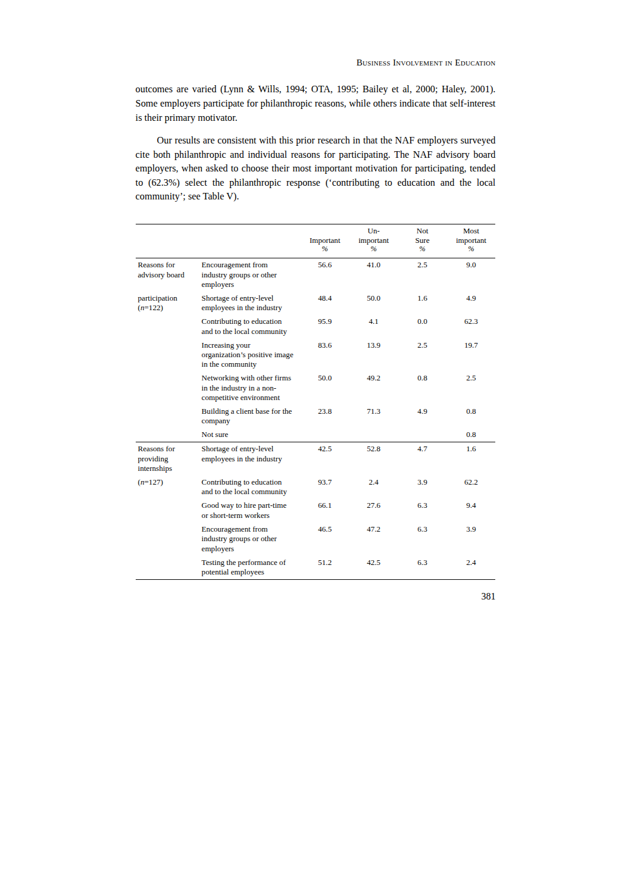Business Involvement in Education
outcomes are varied (Lynn & Wills, 1994; OTA, 1995; Bailey et al, 2000; Haley, 2001). Some employers participate for philanthropic reasons, while others indicate that self-interest is their primary motivator.
Our results are consistent with this prior research in that the NAF employers surveyed cite both philanthropic and individual reasons for participating. The NAF advisory board employers, when asked to choose their most important motivation for participating, tended to (62.3%) select the philanthropic response (‘contributing to education and the local community’; see Table V).
| | | Important % | Un- important % | Not Sure % | Most important % |
| --- | --- | --- | --- | --- | --- |
| Reasons for advisory board | Encouragement from industry groups or other employers | 56.6 | 41.0 | 2.5 | 9.0 |
| participation ( n =122) | Shortage of entry-level employees in the industry | 48.4 | 50.0 | 1.6 | 4.9 |
| | Contributing to education and to the local community | 95.9 | 4.1 | 0.0 | 62.3 |
| | Increasing your organization’s positive image in the community | 83.6 | 13.9 | 2.5 | 19.7 |
| | Networking with other firms in the industry in a non-competitive environment | 50.0 | 49.2 | 0.8 | 2.5 |
| | Building a client base for the company | 23.8 | 71.3 | 4.9 | 0.8 |
| | Not sure | | | | 0.8 |
| Reasons for providing internships | Shortage of entry-level employees in the industry | 42.5 | 52.8 | 4.7 | 1.6 |
| ( n =127) | Contributing to education and to the local community | 93.7 | 2.4 | 3.9 | 62.2 |
| | Good way to hire part-time or short-term workers | 66.1 | 27.6 | 6.3 | 9.4 |
| | Encouragement from industry groups or other employers | 46.5 | 47.2 | 6.3 | 3.9 |
| | Testing the performance of potential employees | 51.2 | 42.5 | 6.3 | 2.4 |
381